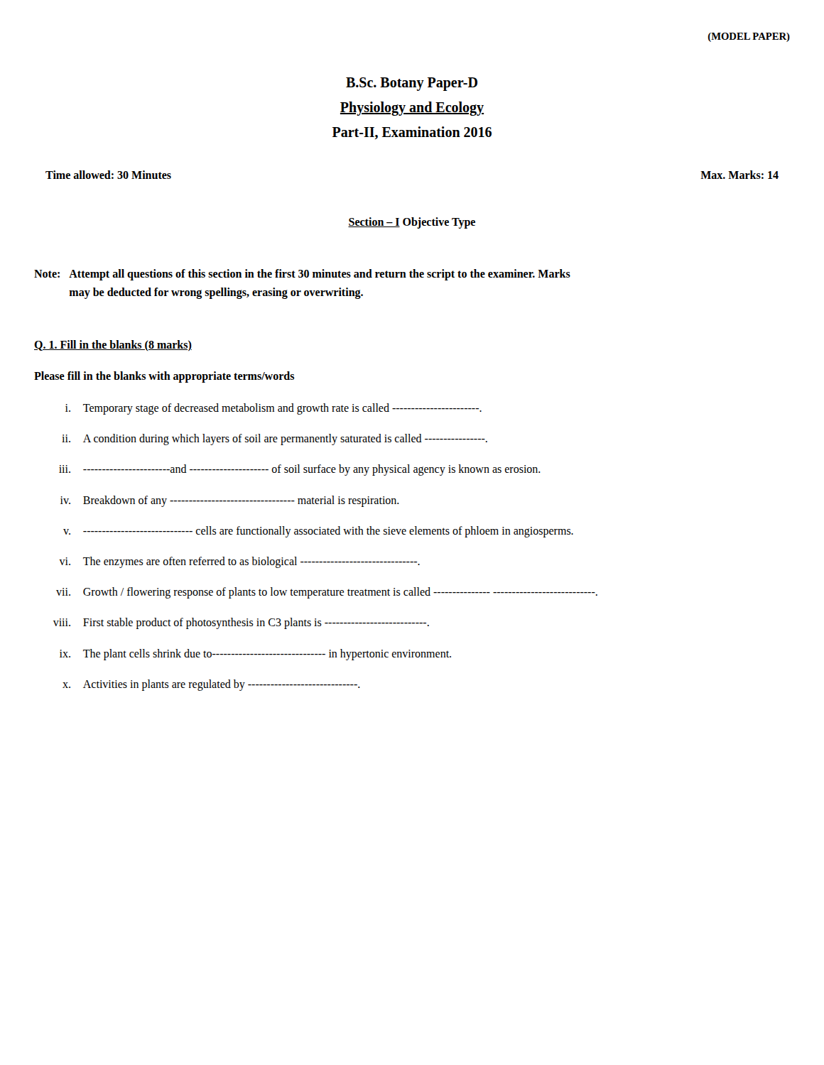(MODEL PAPER)
B.Sc. Botany Paper-D
Physiology and Ecology
Part-II, Examination 2016
Time allowed: 30 Minutes Max. Marks: 14
Section – I Objective Type
Note: Attempt all questions of this section in the first 30 minutes and return the script to the examiner. Marks may be deducted for wrong spellings, erasing or overwriting.
Q. 1. Fill in the blanks (8 marks)
Please fill in the blanks with appropriate terms/words
Temporary stage of decreased metabolism and growth rate is called -----------------------.
A condition during which layers of soil are permanently saturated is called ----------------.
-----------------------and --------------------- of soil surface by any physical agency is known as erosion.
Breakdown of any --------------------------------- material is respiration.
----------------------------- cells are functionally associated with the sieve elements of phloem in angiosperms.
The enzymes are often referred to as biological -------------------------------.
Growth / flowering response of plants to low temperature treatment is called --------------- ---------------------------.
First stable product of photosynthesis in C3 plants is ---------------------------.
The plant cells shrink due to------------------------------ in hypertonic environment.
Activities in plants are regulated by -----------------------------.